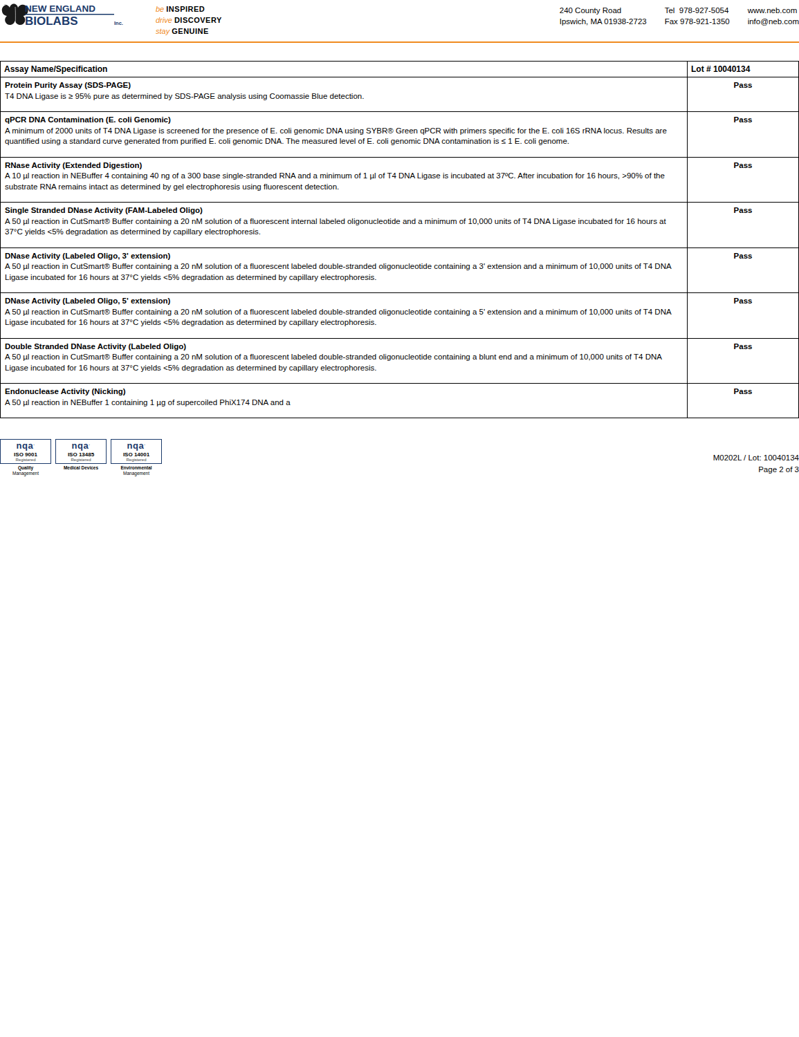NEW ENGLAND BIOLABS Inc.
be INSPIRED
drive DISCOVERY
stay GENUINE
240 County Road
Ipswich, MA 01938-2723
Tel 978-927-5054
Fax 978-921-1350
www.neb.com
info@neb.com
| Assay Name/Specification | Lot # 10040134 |
| --- | --- |
| Protein Purity Assay (SDS-PAGE) T4 DNA Ligase is ≥ 95% pure as determined by SDS-PAGE analysis using Coomassie Blue detection. | Pass |
| qPCR DNA Contamination (E. coli Genomic) A minimum of 2000 units of T4 DNA Ligase is screened for the presence of E. coli genomic DNA using SYBR® Green qPCR with primers specific for the E. coli 16S rRNA locus. Results are quantified using a standard curve generated from purified E. coli genomic DNA. The measured level of E. coli genomic DNA contamination is ≤ 1 E. coli genome. | Pass |
| RNase Activity (Extended Digestion) A 10 µl reaction in NEBuffer 4 containing 40 ng of a 300 base single-stranded RNA and a minimum of 1 µl of T4 DNA Ligase is incubated at 37ºC. After incubation for 16 hours, >90% of the substrate RNA remains intact as determined by gel electrophoresis using fluorescent detection. | Pass |
| Single Stranded DNase Activity (FAM-Labeled Oligo) A 50 µl reaction in CutSmart® Buffer containing a 20 nM solution of a fluorescent internal labeled oligonucleotide and a minimum of 10,000 units of T4 DNA Ligase incubated for 16 hours at 37°C yields <5% degradation as determined by capillary electrophoresis. | Pass |
| DNase Activity (Labeled Oligo, 3' extension) A 50 µl reaction in CutSmart® Buffer containing a 20 nM solution of a fluorescent labeled double-stranded oligonucleotide containing a 3' extension and a minimum of 10,000 units of T4 DNA Ligase incubated for 16 hours at 37°C yields <5% degradation as determined by capillary electrophoresis. | Pass |
| DNase Activity (Labeled Oligo, 5' extension) A 50 µl reaction in CutSmart® Buffer containing a 20 nM solution of a fluorescent labeled double-stranded oligonucleotide containing a 5' extension and a minimum of 10,000 units of T4 DNA Ligase incubated for 16 hours at 37°C yields <5% degradation as determined by capillary electrophoresis. | Pass |
| Double Stranded DNase Activity (Labeled Oligo) A 50 µl reaction in CutSmart® Buffer containing a 20 nM solution of a fluorescent labeled double-stranded oligonucleotide containing a blunt end and a minimum of 10,000 units of T4 DNA Ligase incubated for 16 hours at 37°C yields <5% degradation as determined by capillary electrophoresis. | Pass |
| Endonuclease Activity (Nicking) A 50 µl reaction in NEBuffer 1 containing 1 µg of supercoiled PhiX174 DNA and a | Pass |
nqa.
ISO 9001
Registered
QualityManagement
nqa.
ISO 13485
Registered
Medical Devices
nqa.
ISO 14001
Registered
EnvironmentalManagement
M0202L / Lot: 10040134
Page 2 of 3